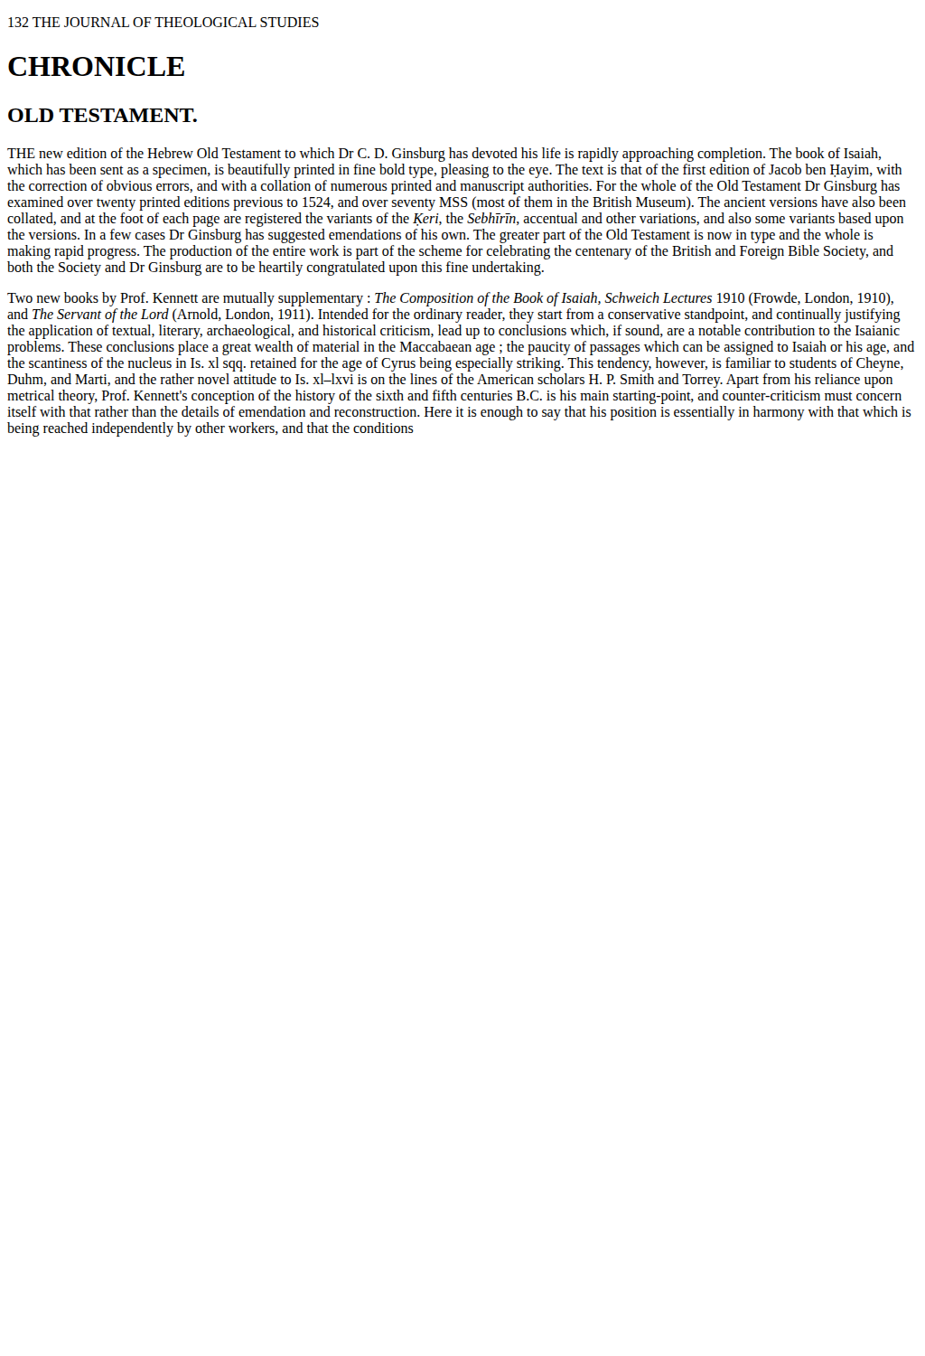132 THE JOURNAL OF THEOLOGICAL STUDIES
CHRONICLE
OLD TESTAMENT.
THE new edition of the Hebrew Old Testament to which Dr C. D. Ginsburg has devoted his life is rapidly approaching completion. The book of Isaiah, which has been sent as a specimen, is beautifully printed in fine bold type, pleasing to the eye. The text is that of the first edition of Jacob ben Ḥayim, with the correction of obvious errors, and with a collation of numerous printed and manuscript authorities. For the whole of the Old Testament Dr Ginsburg has examined over twenty printed editions previous to 1524, and over seventy MSS (most of them in the British Museum). The ancient versions have also been collated, and at the foot of each page are registered the variants of the Ḳeri, the Sebhīrīn, accentual and other variations, and also some variants based upon the versions. In a few cases Dr Ginsburg has suggested emendations of his own. The greater part of the Old Testament is now in type and the whole is making rapid progress. The production of the entire work is part of the scheme for celebrating the centenary of the British and Foreign Bible Society, and both the Society and Dr Ginsburg are to be heartily congratulated upon this fine undertaking.
Two new books by Prof. Kennett are mutually supplementary : The Composition of the Book of Isaiah, Schweich Lectures 1910 (Frowde, London, 1910), and The Servant of the Lord (Arnold, London, 1911). Intended for the ordinary reader, they start from a conservative standpoint, and continually justifying the application of textual, literary, archaeological, and historical criticism, lead up to conclusions which, if sound, are a notable contribution to the Isaianic problems. These conclusions place a great wealth of material in the Maccabaean age ; the paucity of passages which can be assigned to Isaiah or his age, and the scantiness of the nucleus in Is. xl sqq. retained for the age of Cyrus being especially striking. This tendency, however, is familiar to students of Cheyne, Duhm, and Marti, and the rather novel attitude to Is. xl–lxvi is on the lines of the American scholars H. P. Smith and Torrey. Apart from his reliance upon metrical theory, Prof. Kennett's conception of the history of the sixth and fifth centuries B.C. is his main starting-point, and counter-criticism must concern itself with that rather than the details of emendation and reconstruction. Here it is enough to say that his position is essentially in harmony with that which is being reached independently by other workers, and that the conditions